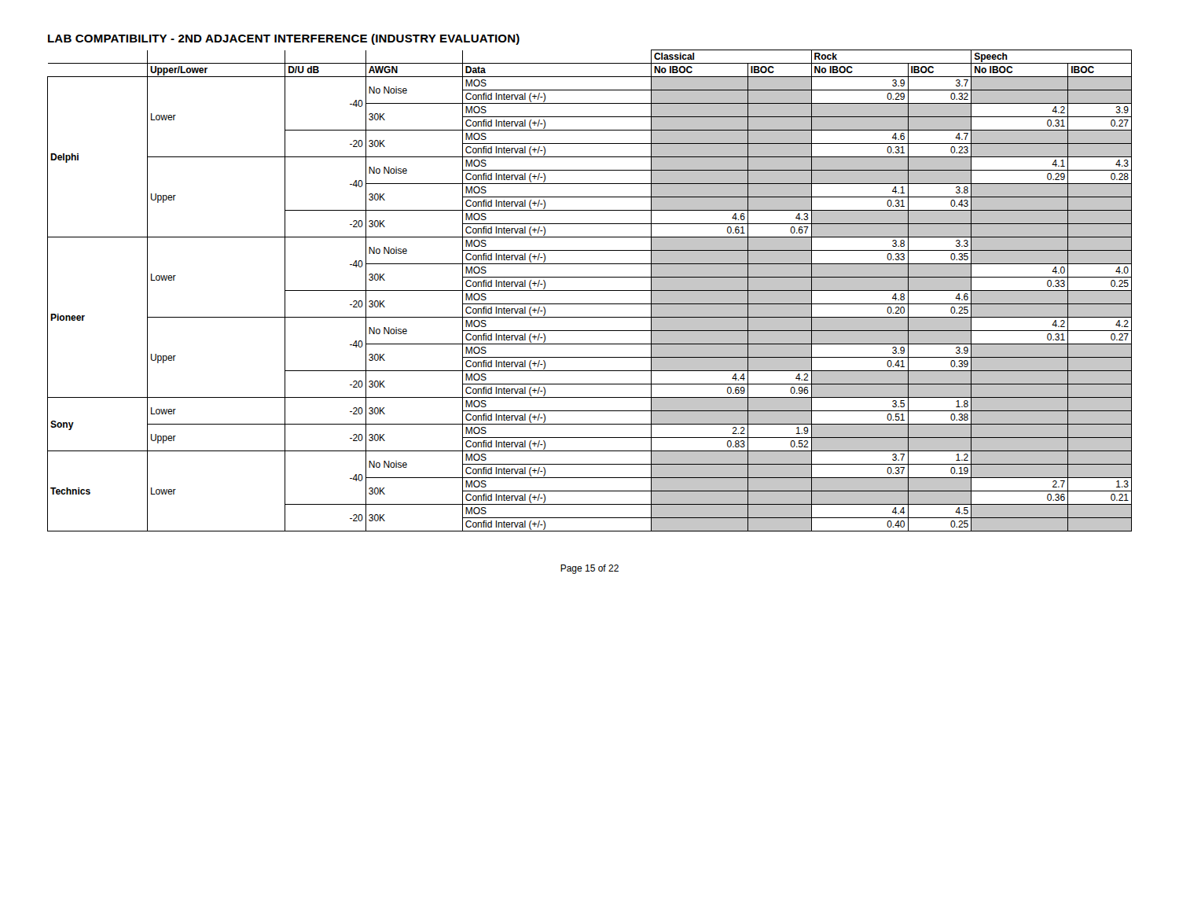LAB COMPATIBILITY - 2ND ADJACENT INTERFERENCE (INDUSTRY EVALUATION)
| | | | | | Classical | Rock | Speech |
| | Upper/Lower | D/U dB | AWGN | Data | No IBOC | IBOC | No IBOC | IBOC | No IBOC | IBOC |
| Delphi | Lower | -40 | No Noise | MOS | | | 3.9 | 3.7 | | |
| Confid Interval (+/-) | | | 0.29 | 0.32 | | |
| 30K | MOS | | | | | 4.2 | 3.9 |
| Confid Interval (+/-) | | | | | 0.31 | 0.27 |
| -20 | 30K | MOS | | | 4.6 | 4.7 | | |
| Confid Interval (+/-) | | | 0.31 | 0.23 | | |
| Upper | -40 | No Noise | MOS | | | | | 4.1 | 4.3 |
| Confid Interval (+/-) | | | | | 0.29 | 0.28 |
| 30K | MOS | | | 4.1 | 3.8 | | |
| Confid Interval (+/-) | | | 0.31 | 0.43 | | |
| -20 | 30K | MOS | 4.6 | 4.3 | | | | |
| Confid Interval (+/-) | 0.61 | 0.67 | | | | |
| Pioneer | Lower | -40 | No Noise | MOS | | | 3.8 | 3.3 | | |
| Confid Interval (+/-) | | | 0.33 | 0.35 | | |
| 30K | MOS | | | | | 4.0 | 4.0 |
| Confid Interval (+/-) | | | | | 0.33 | 0.25 |
| -20 | 30K | MOS | | | 4.8 | 4.6 | | |
| Confid Interval (+/-) | | | 0.20 | 0.25 | | |
| Upper | -40 | No Noise | MOS | | | | | 4.2 | 4.2 |
| Confid Interval (+/-) | | | | | 0.31 | 0.27 |
| 30K | MOS | | | 3.9 | 3.9 | | |
| Confid Interval (+/-) | | | 0.41 | 0.39 | | |
| -20 | 30K | MOS | 4.4 | 4.2 | | | | |
| Confid Interval (+/-) | 0.69 | 0.96 | | | | |
| Sony | Lower | -20 | 30K | MOS | | | 3.5 | 1.8 | | |
| Confid Interval (+/-) | | | 0.51 | 0.38 | | |
| Upper | -20 | 30K | MOS | 2.2 | 1.9 | | | | |
| Confid Interval (+/-) | 0.83 | 0.52 | | | | |
| Technics | Lower | -40 | No Noise | MOS | | | 3.7 | 1.2 | | |
| Confid Interval (+/-) | | | 0.37 | 0.19 | | |
| 30K | MOS | | | | | 2.7 | 1.3 |
| Confid Interval (+/-) | | | | | 0.36 | 0.21 |
| -20 | 30K | MOS | | | 4.4 | 4.5 | | |
| Confid Interval (+/-) | | | 0.40 | 0.25 | | |
Page 15 of 22